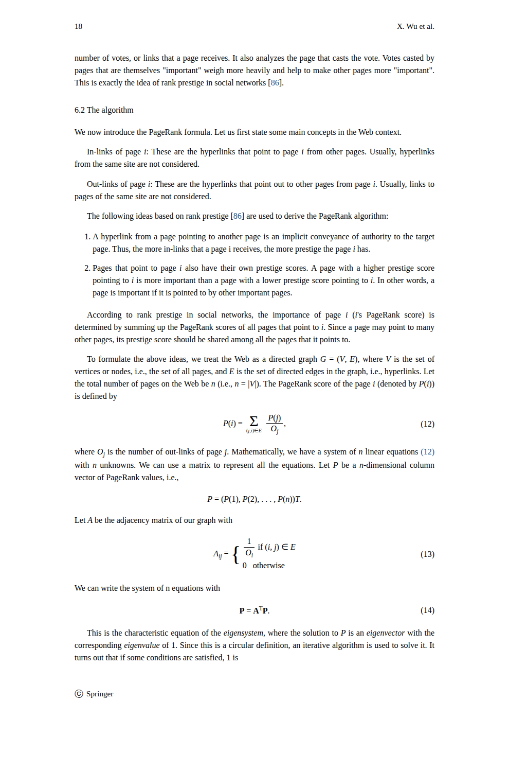18 X. Wu et al.
number of votes, or links that a page receives. It also analyzes the page that casts the vote. Votes casted by pages that are themselves "important" weigh more heavily and help to make other pages more "important". This is exactly the idea of rank prestige in social networks [86].
6.2 The algorithm
We now introduce the PageRank formula. Let us first state some main concepts in the Web context.
In-links of page i: These are the hyperlinks that point to page i from other pages. Usually, hyperlinks from the same site are not considered.
Out-links of page i: These are the hyperlinks that point out to other pages from page i. Usually, links to pages of the same site are not considered.
The following ideas based on rank prestige [86] are used to derive the PageRank algorithm:
A hyperlink from a page pointing to another page is an implicit conveyance of authority to the target page. Thus, the more in-links that a page i receives, the more prestige the page i has.
Pages that point to page i also have their own prestige scores. A page with a higher prestige score pointing to i is more important than a page with a lower prestige score pointing to i. In other words, a page is important if it is pointed to by other important pages.
According to rank prestige in social networks, the importance of page i (i's PageRank score) is determined by summing up the PageRank scores of all pages that point to i. Since a page may point to many other pages, its prestige score should be shared among all the pages that it points to.
To formulate the above ideas, we treat the Web as a directed graph G = (V, E), where V is the set of vertices or nodes, i.e., the set of all pages, and E is the set of directed edges in the graph, i.e., hyperlinks. Let the total number of pages on the Web be n (i.e., n = |V|). The PageRank score of the page i (denoted by P(i)) is defined by
P(i) = Σ(j,i)∈E P(j) Oj,
(12)
where Oj is the number of out-links of page j. Mathematically, we have a system of n linear equations (12) with n unknowns. We can use a matrix to represent all the equations. Let P be a n-dimensional column vector of PageRank values, i.e.,
P = (P(1), P(2), . . . , P(n))T.
Let A be the adjacency matrix of our graph with
Aij = {
1 Oi if (i, j) ∈ E
0 otherwise
(13)
We can write the system of n equations with
P = ATP.
(14)
This is the characteristic equation of the eigensystem, where the solution to P is an eigenvector with the corresponding eigenvalue of 1. Since this is a circular definition, an iterative algorithm is used to solve it. It turns out that if some conditions are satisfied, 1 is
ⓒ Springer